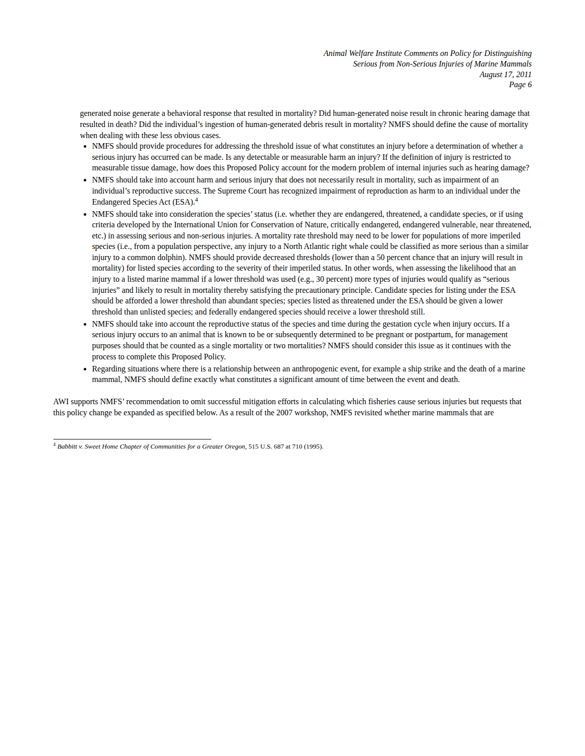Animal Welfare Institute Comments on Policy for Distinguishing
Serious from Non-Serious Injuries of Marine Mammals
August 17, 2011
Page 6
generated noise generate a behavioral response that resulted in mortality? Did human-generated noise result in chronic hearing damage that resulted in death? Did the individual’s ingestion of human-generated debris result in mortality? NMFS should define the cause of mortality when dealing with these less obvious cases.
NMFS should provide procedures for addressing the threshold issue of what constitutes an injury before a determination of whether a serious injury has occurred can be made. Is any detectable or measurable harm an injury? If the definition of injury is restricted to measurable tissue damage, how does this Proposed Policy account for the modern problem of internal injuries such as hearing damage?
NMFS should take into account harm and serious injury that does not necessarily result in mortality, such as impairment of an individual’s reproductive success. The Supreme Court has recognized impairment of reproduction as harm to an individual under the Endangered Species Act (ESA).4
NMFS should take into consideration the species’ status (i.e. whether they are endangered, threatened, a candidate species, or if using criteria developed by the International Union for Conservation of Nature, critically endangered, endangered vulnerable, near threatened, etc.) in assessing serious and non-serious injuries. A mortality rate threshold may need to be lower for populations of more imperiled species (i.e., from a population perspective, any injury to a North Atlantic right whale could be classified as more serious than a similar injury to a common dolphin). NMFS should provide decreased thresholds (lower than a 50 percent chance that an injury will result in mortality) for listed species according to the severity of their imperiled status. In other words, when assessing the likelihood that an injury to a listed marine mammal if a lower threshold was used (e.g., 30 percent) more types of injuries would qualify as “serious injuries” and likely to result in mortality thereby satisfying the precautionary principle. Candidate species for listing under the ESA should be afforded a lower threshold than abundant species; species listed as threatened under the ESA should be given a lower threshold than unlisted species; and federally endangered species should receive a lower threshold still.
NMFS should take into account the reproductive status of the species and time during the gestation cycle when injury occurs. If a serious injury occurs to an animal that is known to be or subsequently determined to be pregnant or postpartum, for management purposes should that be counted as a single mortality or two mortalities? NMFS should consider this issue as it continues with the process to complete this Proposed Policy.
Regarding situations where there is a relationship between an anthropogenic event, for example a ship strike and the death of a marine mammal, NMFS should define exactly what constitutes a significant amount of time between the event and death.
AWI supports NMFS’ recommendation to omit successful mitigation efforts in calculating which fisheries cause serious injuries but requests that this policy change be expanded as specified below. As a result of the 2007 workshop, NMFS revisited whether marine mammals that are
4 Babbitt v. Sweet Home Chapter of Communities for a Greater Oregon, 515 U.S. 687 at 710 (1995).